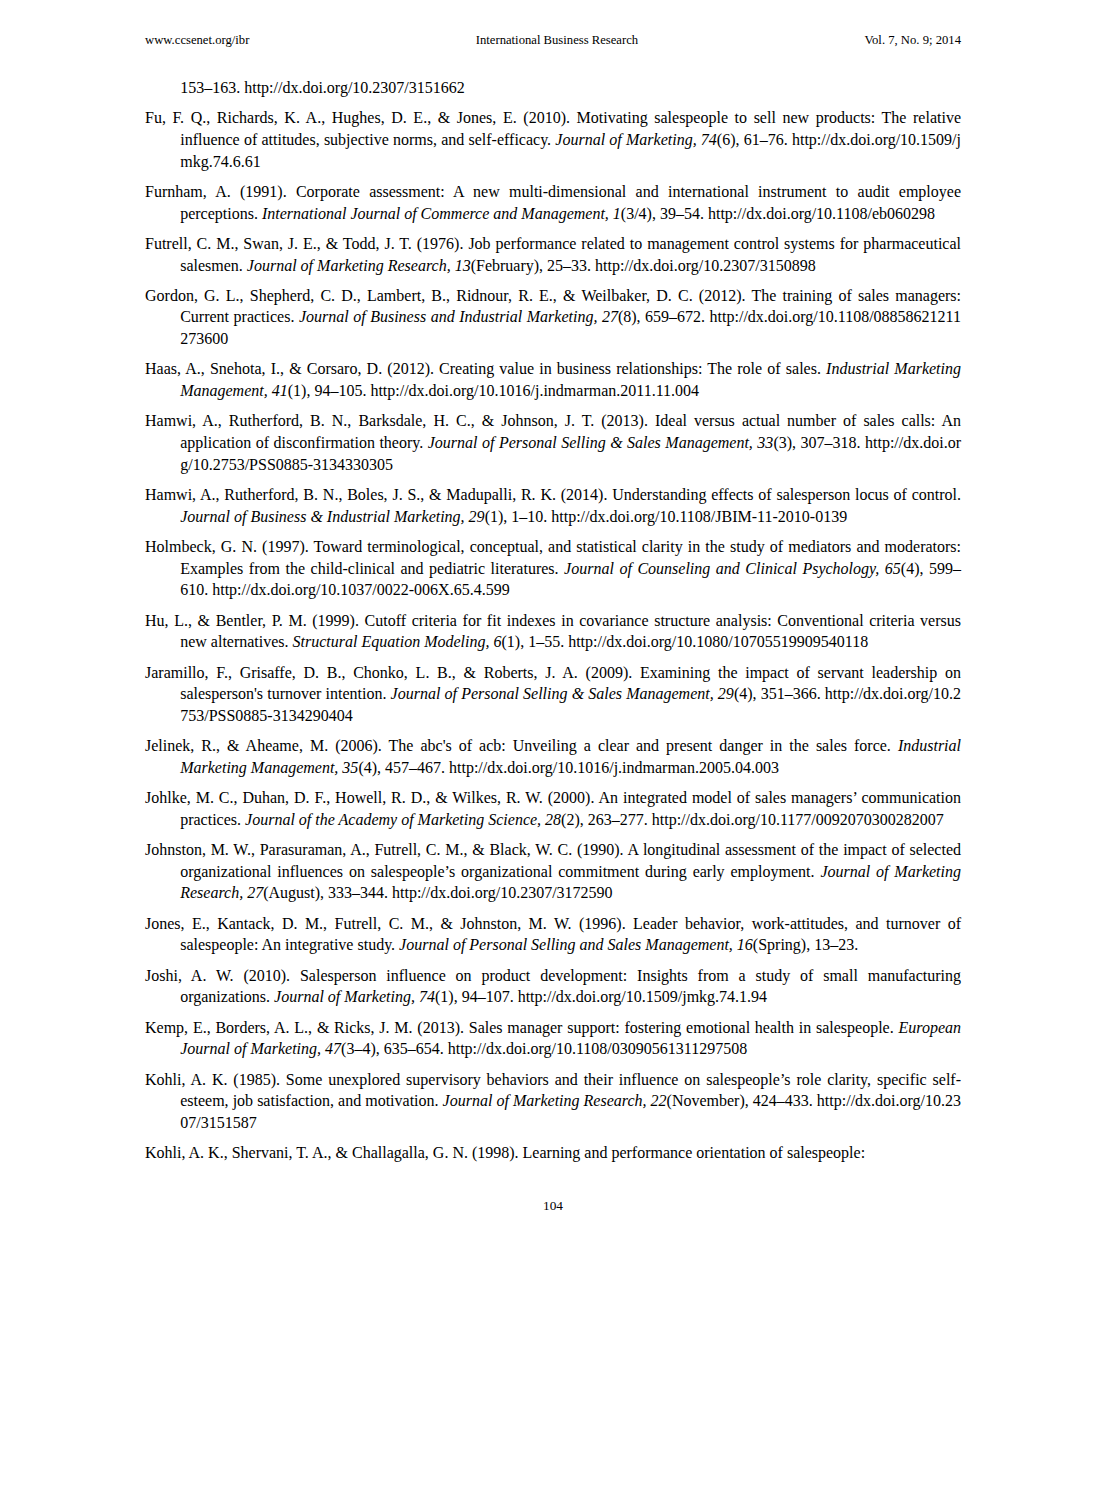www.ccsenet.org/ibr International Business Research Vol. 7, No. 9; 2014
153–163. http://dx.doi.org/10.2307/3151662
Fu, F. Q., Richards, K. A., Hughes, D. E., & Jones, E. (2010). Motivating salespeople to sell new products: The relative influence of attitudes, subjective norms, and self-efficacy. Journal of Marketing, 74(6), 61–76. http://dx.doi.org/10.1509/jmkg.74.6.61
Furnham, A. (1991). Corporate assessment: A new multi-dimensional and international instrument to audit employee perceptions. International Journal of Commerce and Management, 1(3/4), 39–54. http://dx.doi.org/10.1108/eb060298
Futrell, C. M., Swan, J. E., & Todd, J. T. (1976). Job performance related to management control systems for pharmaceutical salesmen. Journal of Marketing Research, 13(February), 25–33. http://dx.doi.org/10.2307/3150898
Gordon, G. L., Shepherd, C. D., Lambert, B., Ridnour, R. E., & Weilbaker, D. C. (2012). The training of sales managers: Current practices. Journal of Business and Industrial Marketing, 27(8), 659–672. http://dx.doi.org/10.1108/08858621211273600
Haas, A., Snehota, I., & Corsaro, D. (2012). Creating value in business relationships: The role of sales. Industrial Marketing Management, 41(1), 94–105. http://dx.doi.org/10.1016/j.indmarman.2011.11.004
Hamwi, A., Rutherford, B. N., Barksdale, H. C., & Johnson, J. T. (2013). Ideal versus actual number of sales calls: An application of disconfirmation theory. Journal of Personal Selling & Sales Management, 33(3), 307–318. http://dx.doi.org/10.2753/PSS0885-3134330305
Hamwi, A., Rutherford, B. N., Boles, J. S., & Madupalli, R. K. (2014). Understanding effects of salesperson locus of control. Journal of Business & Industrial Marketing, 29(1), 1–10. http://dx.doi.org/10.1108/JBIM-11-2010-0139
Holmbeck, G. N. (1997). Toward terminological, conceptual, and statistical clarity in the study of mediators and moderators: Examples from the child-clinical and pediatric literatures. Journal of Counseling and Clinical Psychology, 65(4), 599–610. http://dx.doi.org/10.1037/0022-006X.65.4.599
Hu, L., & Bentler, P. M. (1999). Cutoff criteria for fit indexes in covariance structure analysis: Conventional criteria versus new alternatives. Structural Equation Modeling, 6(1), 1–55. http://dx.doi.org/10.1080/10705519909540118
Jaramillo, F., Grisaffe, D. B., Chonko, L. B., & Roberts, J. A. (2009). Examining the impact of servant leadership on salesperson's turnover intention. Journal of Personal Selling & Sales Management, 29(4), 351–366. http://dx.doi.org/10.2753/PSS0885-3134290404
Jelinek, R., & Aheame, M. (2006). The abc's of acb: Unveiling a clear and present danger in the sales force. Industrial Marketing Management, 35(4), 457–467. http://dx.doi.org/10.1016/j.indmarman.2005.04.003
Johlke, M. C., Duhan, D. F., Howell, R. D., & Wilkes, R. W. (2000). An integrated model of sales managers’ communication practices. Journal of the Academy of Marketing Science, 28(2), 263–277. http://dx.doi.org/10.1177/0092070300282007
Johnston, M. W., Parasuraman, A., Futrell, C. M., & Black, W. C. (1990). A longitudinal assessment of the impact of selected organizational influences on salespeople’s organizational commitment during early employment. Journal of Marketing Research, 27(August), 333–344. http://dx.doi.org/10.2307/3172590
Jones, E., Kantack, D. M., Futrell, C. M., & Johnston, M. W. (1996). Leader behavior, work-attitudes, and turnover of salespeople: An integrative study. Journal of Personal Selling and Sales Management, 16(Spring), 13–23.
Joshi, A. W. (2010). Salesperson influence on product development: Insights from a study of small manufacturing organizations. Journal of Marketing, 74(1), 94–107. http://dx.doi.org/10.1509/jmkg.74.1.94
Kemp, E., Borders, A. L., & Ricks, J. M. (2013). Sales manager support: fostering emotional health in salespeople. European Journal of Marketing, 47(3–4), 635–654. http://dx.doi.org/10.1108/03090561311297508
Kohli, A. K. (1985). Some unexplored supervisory behaviors and their influence on salespeople’s role clarity, specific self-esteem, job satisfaction, and motivation. Journal of Marketing Research, 22(November), 424–433. http://dx.doi.org/10.2307/3151587
Kohli, A. K., Shervani, T. A., & Challagalla, G. N. (1998). Learning and performance orientation of salespeople:
104